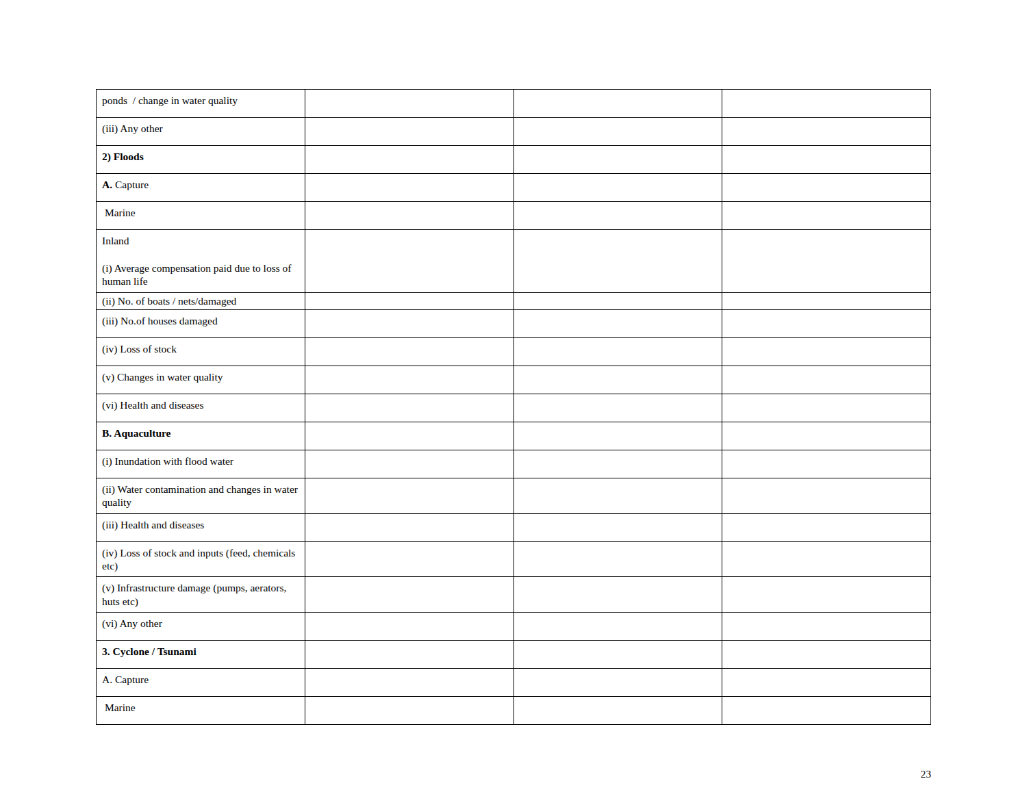| ponds / change in water quality | | | |
| (iii) Any other | | | |
| 2) Floods | | | |
| A. Capture | | | |
| Marine | | | |
| Inland | | | |
| (i) Average compensation paid due to loss of human life | | | |
| (ii) No. of boats / nets/damaged | | | |
| (iii) No.of houses damaged | | | |
| (iv) Loss of stock | | | |
| (v) Changes in water quality | | | |
| (vi) Health and diseases | | | |
| B. Aquaculture | | | |
| (i) Inundation with flood water | | | |
| (ii) Water contamination and changes in water quality | | | |
| (iii) Health and diseases | | | |
| (iv) Loss of stock and inputs (feed, chemicals etc) | | | |
| (v) Infrastructure damage (pumps, aerators, huts etc) | | | |
| (vi) Any other | | | |
| 3. Cyclone / Tsunami | | | |
| A. Capture | | | |
| Marine | | | |
23